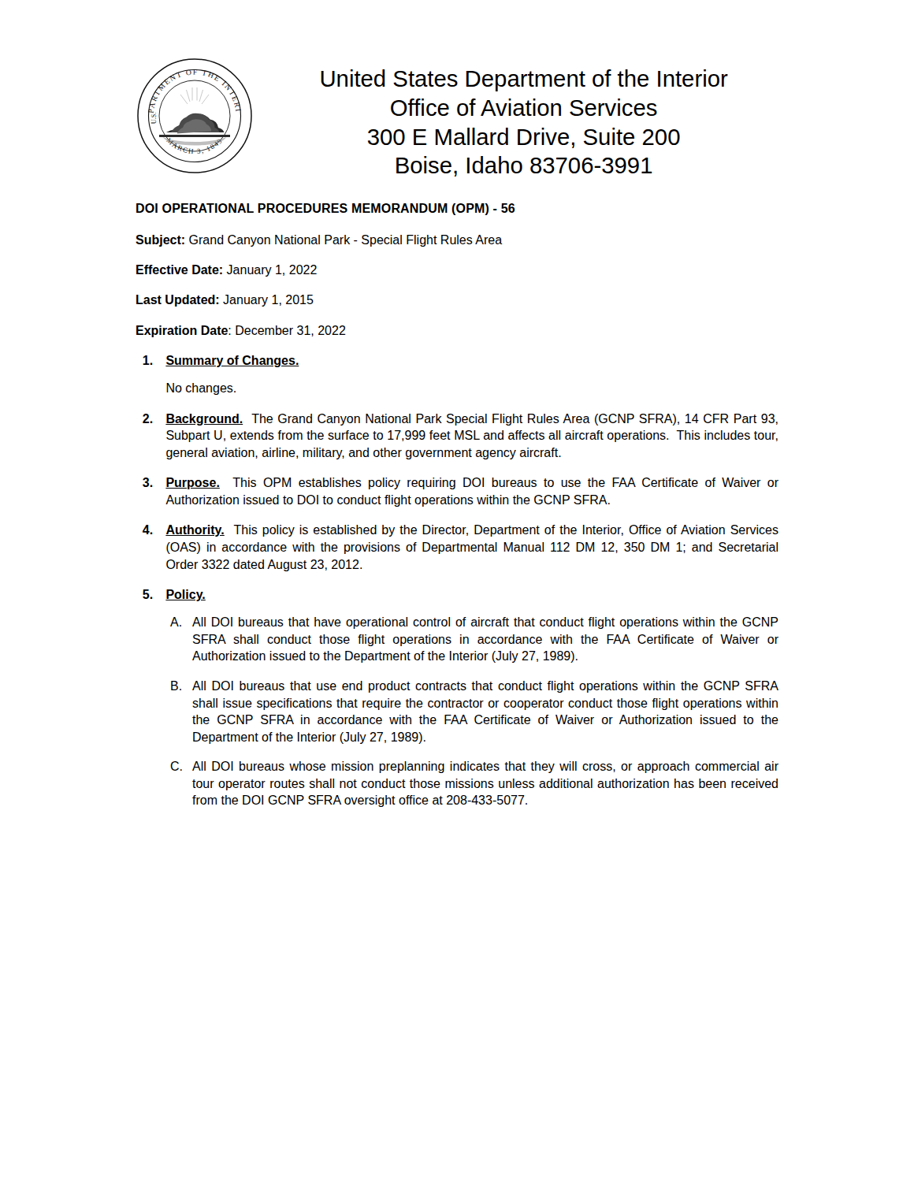DEPARTMENT OF THE INTERIOR MARCH 3, 1849 U.S.
United States Department of the Interior
Office of Aviation Services
300 E Mallard Drive, Suite 200
Boise, Idaho 83706-3991
DOI OPERATIONAL PROCEDURES MEMORANDUM (OPM) - 56
Subject: Grand Canyon National Park - Special Flight Rules Area
Effective Date: January 1, 2022
Last Updated: January 1, 2015
Expiration Date: December 31, 2022
Summary of Changes.
No changes.
Background. The Grand Canyon National Park Special Flight Rules Area (GCNP SFRA), 14 CFR Part 93, Subpart U, extends from the surface to 17,999 feet MSL and affects all aircraft operations. This includes tour, general aviation, airline, military, and other government agency aircraft.
Purpose. This OPM establishes policy requiring DOI bureaus to use the FAA Certificate of Waiver or Authorization issued to DOI to conduct flight operations within the GCNP SFRA.
Authority. This policy is established by the Director, Department of the Interior, Office of Aviation Services (OAS) in accordance with the provisions of Departmental Manual 112 DM 12, 350 DM 1; and Secretarial Order 3322 dated August 23, 2012.
Policy.
All DOI bureaus that have operational control of aircraft that conduct flight operations within the GCNP SFRA shall conduct those flight operations in accordance with the FAA Certificate of Waiver or Authorization issued to the Department of the Interior (July 27, 1989).
All DOI bureaus that use end product contracts that conduct flight operations within the GCNP SFRA shall issue specifications that require the contractor or cooperator conduct those flight operations within the GCNP SFRA in accordance with the FAA Certificate of Waiver or Authorization issued to the Department of the Interior (July 27, 1989).
All DOI bureaus whose mission preplanning indicates that they will cross, or approach commercial air tour operator routes shall not conduct those missions unless additional authorization has been received from the DOI GCNP SFRA oversight office at 208-433-5077.